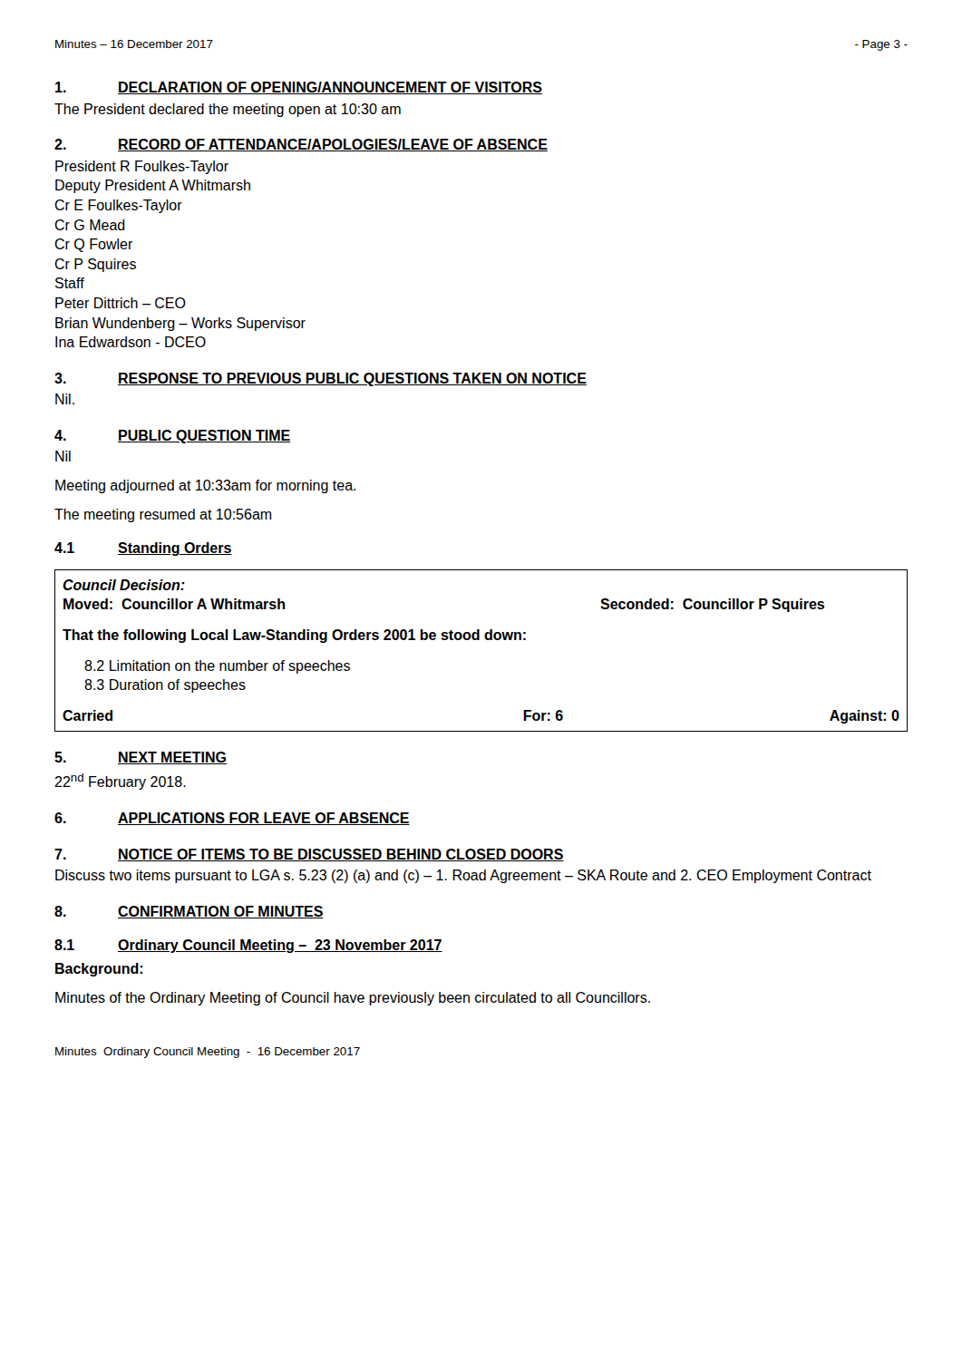Minutes – 16 December 2017 - Page 3 -
1. DECLARATION OF OPENING/ANNOUNCEMENT OF VISITORS
The President declared the meeting open at 10:30 am
2. RECORD OF ATTENDANCE/APOLOGIES/LEAVE OF ABSENCE
President R Foulkes-Taylor
Deputy President A Whitmarsh
Cr E Foulkes-Taylor
Cr G Mead
Cr Q Fowler
Cr P Squires
Staff
Peter Dittrich – CEO
Brian Wundenberg – Works Supervisor
Ina Edwardson - DCEO
3. RESPONSE TO PREVIOUS PUBLIC QUESTIONS TAKEN ON NOTICE
Nil.
4. PUBLIC QUESTION TIME
Nil
Meeting adjourned at 10:33am for morning tea.
The meeting resumed at 10:56am
4.1 Standing Orders
Council Decision:
Moved: Councillor A Whitmarsh Seconded: Councillor P Squires
That the following Local Law-Standing Orders 2001 be stood down:
8.2 Limitation on the number of speeches
8.3 Duration of speeches
Carried For: 6 Against: 0
5. NEXT MEETING
22nd February 2018.
6. APPLICATIONS FOR LEAVE OF ABSENCE
7. NOTICE OF ITEMS TO BE DISCUSSED BEHIND CLOSED DOORS
Discuss two items pursuant to LGA s. 5.23 (2) (a) and (c) – 1. Road Agreement – SKA Route and 2. CEO Employment Contract
8. CONFIRMATION OF MINUTES
8.1 Ordinary Council Meeting – 23 November 2017
Background:
Minutes of the Ordinary Meeting of Council have previously been circulated to all Councillors.
Minutes Ordinary Council Meeting - 16 December 2017